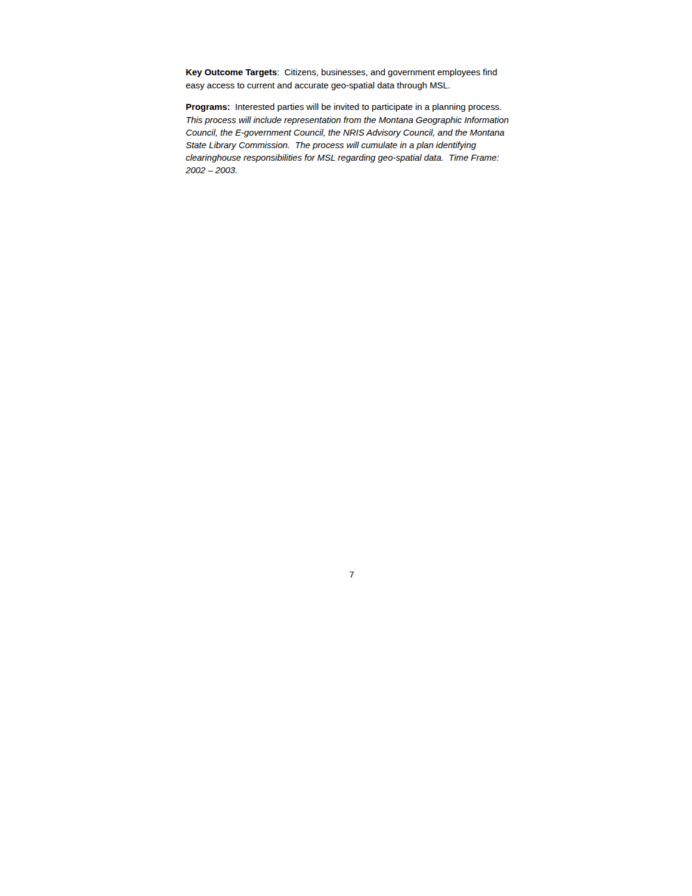Key Outcome Targets: Citizens, businesses, and government employees find easy access to current and accurate geo-spatial data through MSL.
Programs: Interested parties will be invited to participate in a planning process. This process will include representation from the Montana Geographic Information Council, the E-government Council, the NRIS Advisory Council, and the Montana State Library Commission. The process will cumulate in a plan identifying clearinghouse responsibilities for MSL regarding geo-spatial data. Time Frame: 2002 – 2003.
7